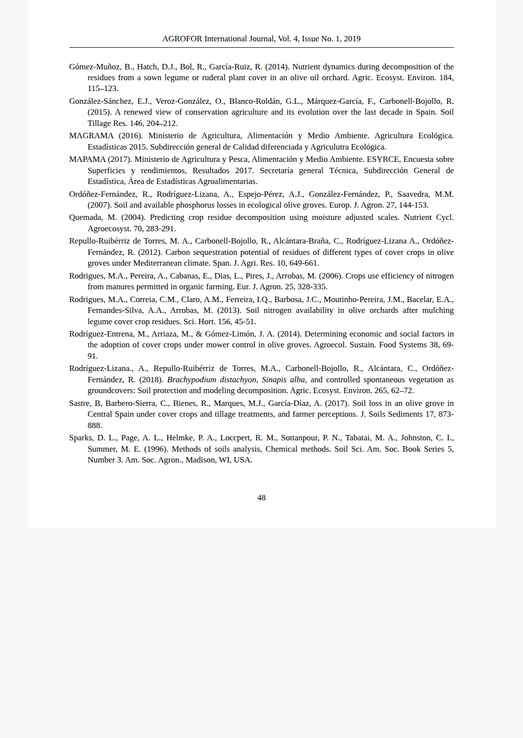AGROFOR International Journal, Vol. 4, Issue No. 1, 2019
Gómez-Muñoz, B., Hatch, D.J., Bol, R., García-Ruiz, R. (2014). Nutrient dynamics during decomposition of the residues from a sown legume or ruderal plant cover in an olive oil orchard. Agric. Ecosyst. Environ. 184, 115–123.
González-Sánchez, E.J., Veroz-González, O., Blanco-Roldán, G.L., Márquez-García, F., Carbonell-Bojollo, R. (2015). A renewed view of conservation agriculture and its evolution over the last decade in Spain. Soil Tillage Res. 146, 204–212.
MAGRAMA (2016). Ministerio de Agricultura, Alimentación y Medio Ambiente. Agricultura Ecológica. Estadísticas 2015. Subdirección general de Calidad diferenciada y Agriculutra Ecológica.
MAPAMA (2017). Ministerio de Agricultura y Pesca, Alimentación y Medio Ambiente. ESYRCE, Encuesta sobre Superficies y rendimientos, Resultados 2017. Secretaría general Técnica, Subdirección General de Estadística, Área de Estadísticas Agroalimentarias.
Ordóñez-Fernández, R., Rodríguez-Lizana, A., Espejo-Pérez, A.J., González-Fernández, P., Saavedra, M.M. (2007). Soil and available phosphorus losses in ecological olive groves. Europ. J. Agron. 27, 144-153.
Quemada, M. (2004). Predicting crop residue decomposition using moisture adjusted scales. Nutrient Cycl. Agroecosyst. 70, 283-291.
Repullo-Ruibérriz de Torres, M. A., Carbonell-Bojollo, R., Alcántara-Braña, C., Rodríguez-Lizana A., Ordóñez-Fernández, R. (2012). Carbon sequestration potential of residues of different types of cover crops in olive groves under Mediterranean climate. Span. J. Agri. Res. 10, 649-661.
Rodrigues, M.A., Pereira, A., Cabanas, E., Dias, L., Pires, J., Arrobas, M. (2006). Crops use efficiency of nitrogen from manures permitted in organic farming. Eur. J. Agron. 25, 328-335.
Rodrigues, M.A., Correia, C.M., Claro, A.M., Ferreira, I.Q., Barbosa, J.C., Moutinho-Pereira, J.M., Bacelar, E.A., Fernandes-Silva, A.A., Arrobas, M. (2013). Soil nitrogen availability in olive orchards after mulching legume cover crop residues. Sci. Hort. 156, 45-51.
Rodríguez‐Entrena, M., Arriaza, M., & Gómez‐Limón, J. A. (2014). Determining economic and social factors in the adoption of cover crops under mower control in olive groves. Agroecol. Sustain. Food Systems 38, 69-91.
Rodríguez-Lizana., A., Repullo-Ruibérriz de Torres, M.A., Carbonell-Bojollo, R., Alcántara, C., Ordóñez-Fernández, R. (2018). Brachypodium distachyon, Sinapis alba, and controlled spontaneous vegetation as groundcovers: Soil protection and modeling decomposition. Agric. Ecosyst. Environ. 265, 62–72.
Sastre, B, Barbero-Sierra, C., Bienes, R., Marques, M.J., García-Díaz, A. (2017). Soil loss in an olive grove in Central Spain under cover crops and tillage treatments, and farmer perceptions. J. Soils Sediments 17, 873-888.
Sparks, D. L., Page, A. L., Helmke, P. A., Loccpert, R. M., Sottanpour, P. N., Tabatai, M. A., Johnston, C. I., Summer, M. E. (1996). Methods of soils analysis, Chemical methods. Soil Sci. Am. Soc. Book Series 5, Number 3. Am. Soc. Agron., Madison, WI, USA.
48